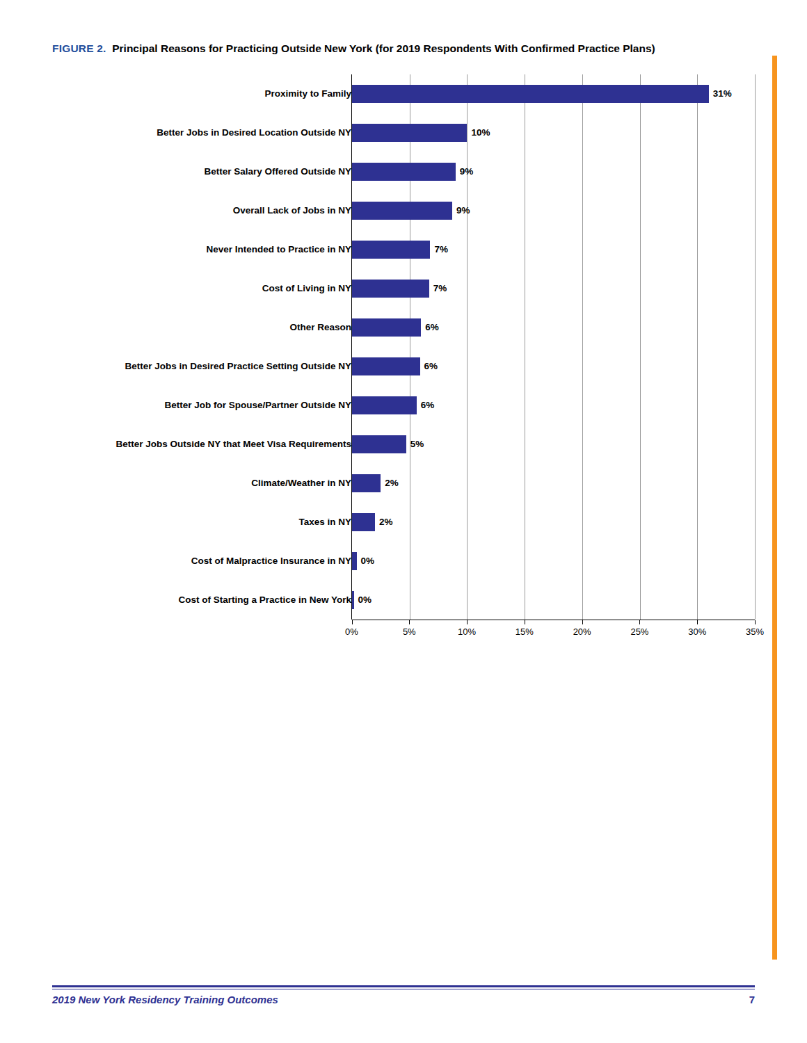FIGURE 2. Principal Reasons for Practicing Outside New York (for 2019 Respondents With Confirmed Practice Plans)
| Proximity to Family | 31% |
| Better Jobs in Desired Location Outside NY | 10% |
| Better Salary Offered Outside NY | 9% |
| Overall Lack of Jobs in NY | 9% |
| Never Intended to Practice in NY | 7% |
| Cost of Living in NY | 7% |
| Other Reason | 6% |
| Better Jobs in Desired Practice Setting Outside NY | 6% |
| Better Job for Spouse/Partner Outside NY | 6% |
| Better Jobs Outside NY that Meet Visa Requirements | 5% |
| Climate/Weather in NY | 2% |
| Taxes in NY | 2% |
| Cost of Malpractice Insurance in NY | 0% |
| Cost of Starting a Practice in New York | 0% |
| | 0% 5% 10% 15% 20% 25% 30% 35% |
2019 New York Residency Training Outcomes 7